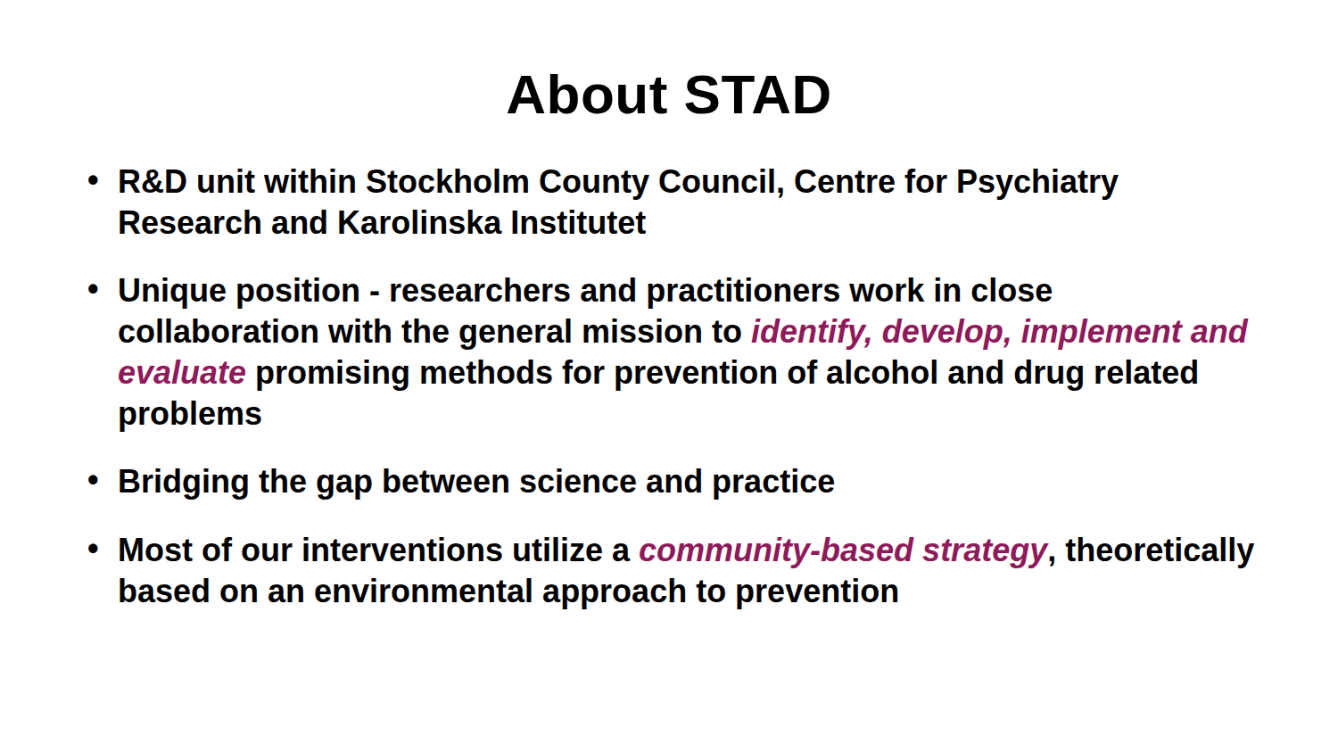About STAD
R&D unit within Stockholm County Council, Centre for Psychiatry Research and Karolinska Institutet
Unique position - researchers and practitioners work in close collaboration with the general mission to identify, develop, implement and evaluate promising methods for prevention of alcohol and drug related problems
Bridging the gap between science and practice
Most of our interventions utilize a community-based strategy, theoretically based on an environmental approach to prevention